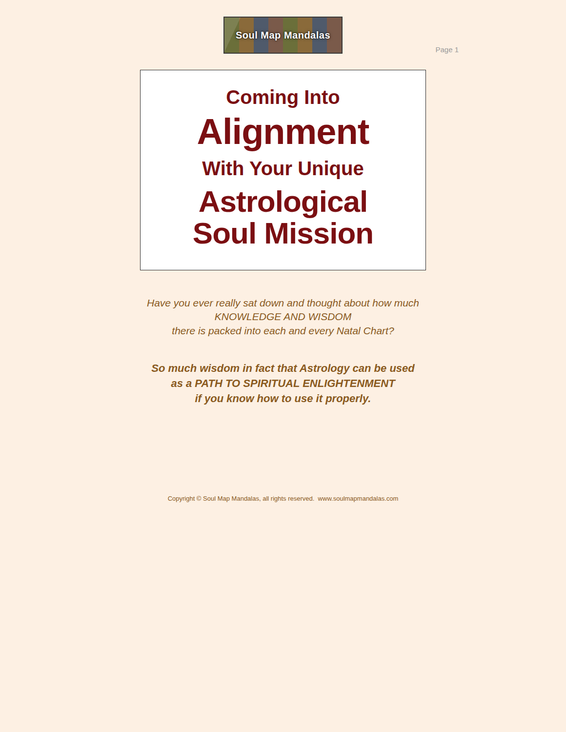Soul Map Mandalas
Page 1
Coming Into
Alignment
With Your Unique
Astrological
Soul Mission
Have you ever really sat down and thought about how much
KNOWLEDGE AND WISDOM
there is packed into each and every Natal Chart?
So much wisdom in fact that Astrology can be used
as a PATH TO SPIRITUAL ENLIGHTENMENT
if you know how to use it properly.
Copyright © Soul Map Mandalas, all rights reserved. www.soulmapmandalas.com